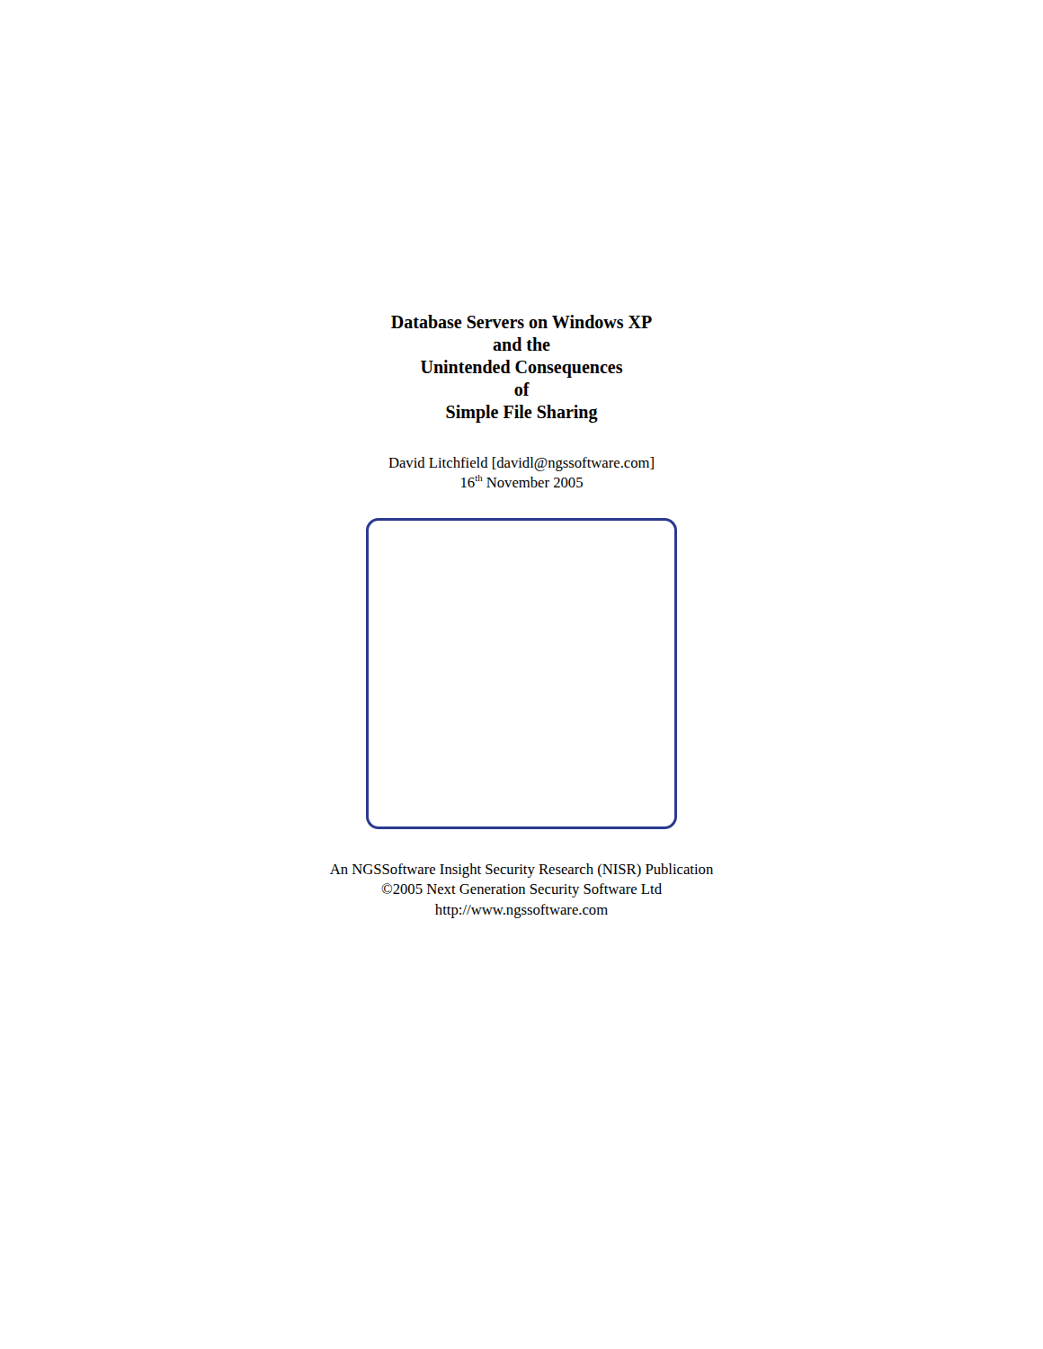Database Servers on Windows XP
and the
Unintended Consequences
of
Simple File Sharing
David Litchfield [davidl@ngssoftware.com]
16th November 2005
An NGSSoftware Insight Security Research (NISR) Publication
©2005 Next Generation Security Software Ltd
http://www.ngssoftware.com